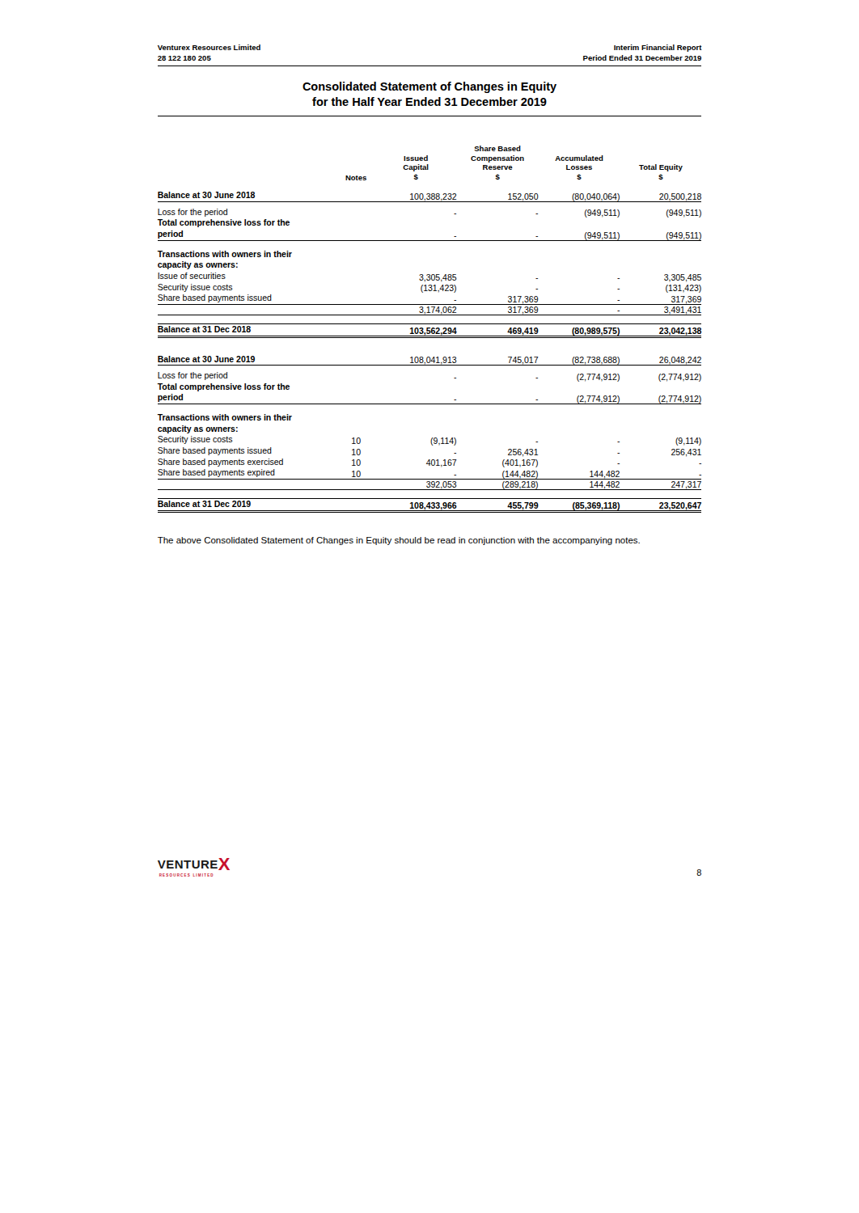Venturex Resources Limited
28 122 180 205
Interim Financial Report
Period Ended 31 December 2019
Consolidated Statement of Changes in Equity for the Half Year Ended 31 December 2019
| | Notes | Issued Capital $ | Share Based Compensation Reserve $ | Accumulated Losses $ | Total Equity $ |
| --- | --- | --- | --- | --- | --- |
| Balance at 30 June 2018 | | 100,388,232 | 152,050 | (80,040,064) | 20,500,218 |
| Loss for the period | | - | - | (949,511) | (949,511) |
| Total comprehensive loss for the period | | - | - | (949,511) | (949,511) |
| Transactions with owners in their capacity as owners: | | | | | |
| Issue of securities | | 3,305,485 | - | - | 3,305,485 |
| Security issue costs | | (131,423) | - | - | (131,423) |
| Share based payments issued | | - | 317,369 | - | 317,369 |
| | | 3,174,062 | 317,369 | - | 3,491,431 |
| Balance at 31 Dec 2018 | | 103,562,294 | 469,419 | (80,989,575) | 23,042,138 |
| Balance at 30 June 2019 | | 108,041,913 | 745,017 | (82,738,688) | 26,048,242 |
| Loss for the period | | - | - | (2,774,912) | (2,774,912) |
| Total comprehensive loss for the period | | - | - | (2,774,912) | (2,774,912) |
| Transactions with owners in their capacity as owners: | | | | | |
| Security issue costs | 10 | (9,114) | - | - | (9,114) |
| Share based payments issued | 10 | - | 256,431 | - | 256,431 |
| Share based payments exercised | 10 | 401,167 | (401,167) | - | - |
| Share based payments expired | 10 | - | (144,482) | 144,482 | - |
| | | 392,053 | (289,218) | 144,482 | 247,317 |
| Balance at 31 Dec 2019 | | 108,433,966 | 455,799 | (85,369,118) | 23,520,647 |
The above Consolidated Statement of Changes in Equity should be read in conjunction with the accompanying notes.
VENTUREX RESOURCES LIMITED
8